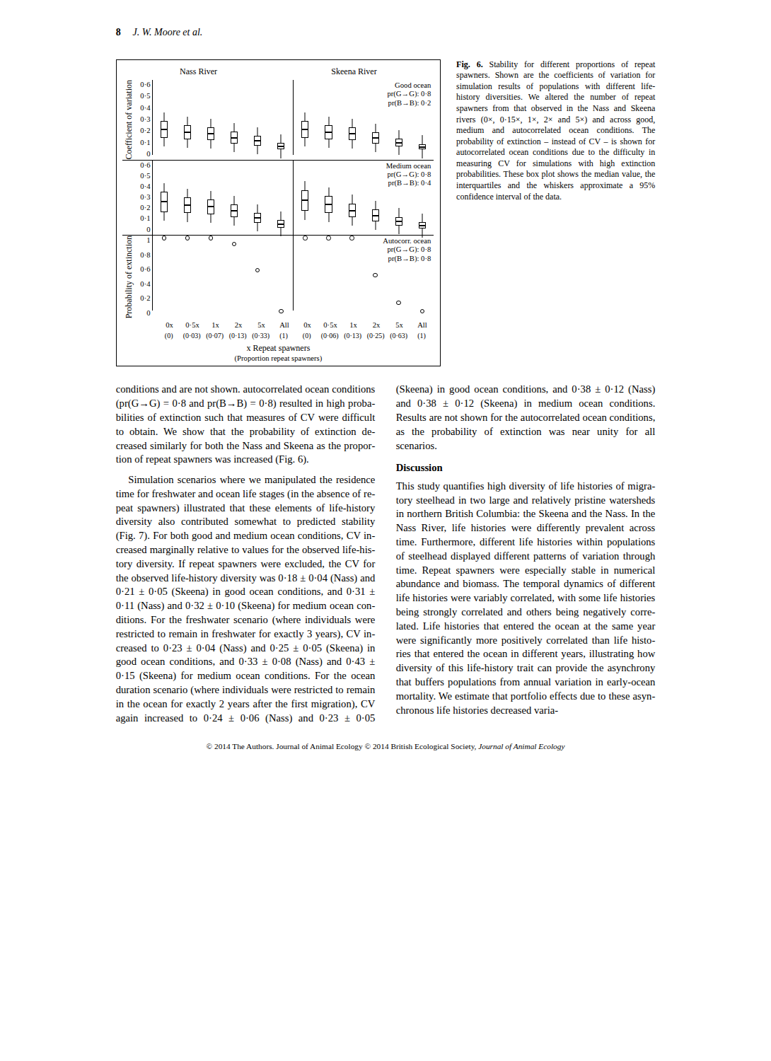8 J. W. Moore et al.
Nass River Skeena River
Coefficient of variation
0·60·50·40·30·20·10
Good ocean
pr(G→G): 0·8
pr(B→B): 0·2
0·60·50·40·30·20·10
Medium ocean
pr(G→G): 0·8
pr(B→B): 0·4
Probability of extinction
10·80·60·40·20
Autocorr. ocean
pr(G→G): 0·8
pr(B→B): 0·8
0x
(0) 0·5x
(0·03) 1x
(0·07) 2x
(0·13) 5x
(0·33) All
(1)
0x
(0) 0·5x
(0·06) 1x
(0·13) 2x
(0·25) 5x
(0·63) All
(1)
x Repeat spawners
(Proportion repeat spawners)
Fig. 6. Stability for different proportions of repeat spawners. Shown are the coefficients of variation for simulation results of populations with different life-history diversities. We altered the number of repeat spawners from that observed in the Nass and Skeena rivers (0×, 0·15×, 1×, 2× and 5×) and across good, medium and autocorrelated ocean conditions. The probability of extinction – instead of CV – is shown for autocorrelated ocean conditions due to the difficulty in measuring CV for simulations with high extinction probabilities. These box plot shows the median value, the interquartiles and the whiskers approximate a 95% confidence interval of the data.
conditions and are not shown. autocorrelated ocean conditions (pr(G→G) = 0·8 and pr(B→B) = 0·8) resulted in high probabilities of extinction such that measures of CV were difficult to obtain. We show that the probability of extinction decreased similarly for both the Nass and Skeena as the proportion of repeat spawners was increased (Fig. 6).
Simulation scenarios where we manipulated the residence time for freshwater and ocean life stages (in the absence of repeat spawners) illustrated that these elements of life-history diversity also contributed somewhat to predicted stability (Fig. 7). For both good and medium ocean conditions, CV increased marginally relative to values for the observed life-history diversity. If repeat spawners were excluded, the CV for the observed life-history diversity was 0·18 ± 0·04 (Nass) and 0·21 ± 0·05 (Skeena) in good ocean conditions, and 0·31 ± 0·11 (Nass) and 0·32 ± 0·10 (Skeena) for medium ocean conditions. For the freshwater scenario (where individuals were restricted to remain in freshwater for exactly 3 years), CV increased to 0·23 ± 0·04 (Nass) and 0·25 ± 0·05 (Skeena) in good ocean conditions, and 0·33 ± 0·08 (Nass) and 0·43 ± 0·15 (Skeena) for medium ocean conditions. For the ocean duration scenario (where individuals were restricted to remain in the ocean for exactly 2 years after the first migration), CV again increased to 0·24 ± 0·06 (Nass) and 0·23 ± 0·05 (Skeena) in good ocean conditions, and 0·38 ± 0·12 (Nass) and 0·38 ± 0·12 (Skeena) in medium ocean conditions. Results are not shown for the autocorrelated ocean conditions, as the probability of extinction was near unity for all scenarios.
Discussion
This study quantifies high diversity of life histories of migratory steelhead in two large and relatively pristine watersheds in northern British Columbia: the Skeena and the Nass. In the Nass River, life histories were differently prevalent across time. Furthermore, different life histories within populations of steelhead displayed different patterns of variation through time. Repeat spawners were especially stable in numerical abundance and biomass. The temporal dynamics of different life histories were variably correlated, with some life histories being strongly correlated and others being negatively correlated. Life histories that entered the ocean at the same year were significantly more positively correlated than life histories that entered the ocean in different years, illustrating how diversity of this life-history trait can provide the asynchrony that buffers populations from annual variation in early-ocean mortality. We estimate that portfolio effects due to these asynchronous life histories decreased varia-
© 2014 The Authors. Journal of Animal Ecology © 2014 British Ecological Society, Journal of Animal Ecology